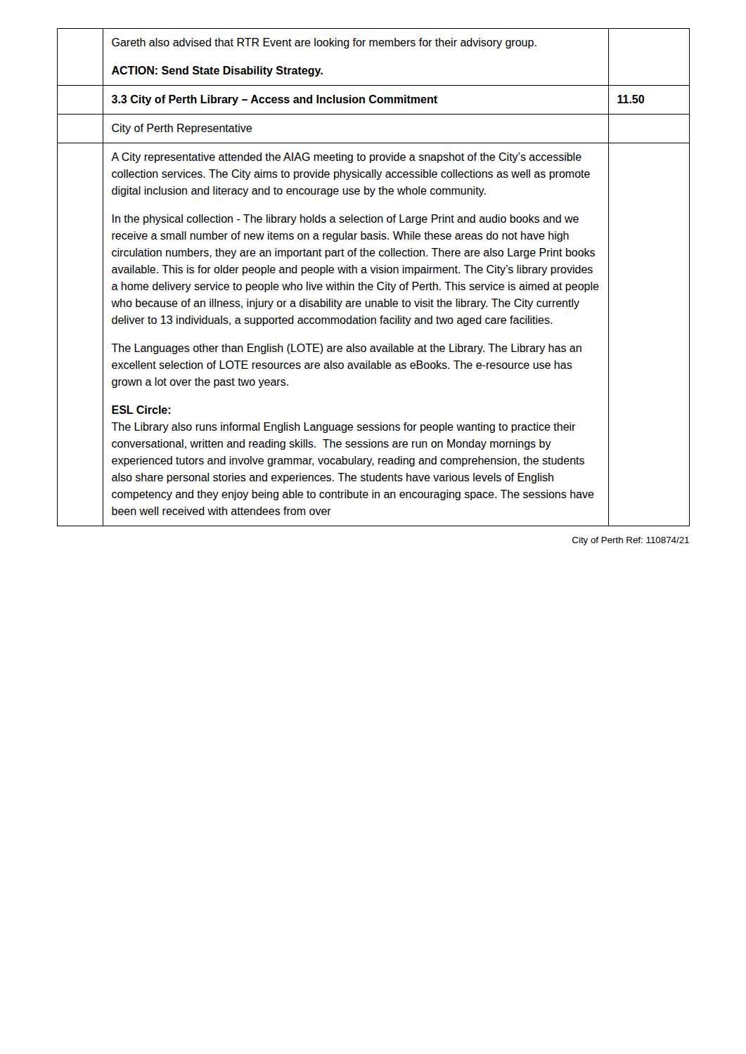| | Gareth also advised that RTR Event are looking for members for their advisory group. ACTION: Send State Disability Strategy. | |
| | 3.3 City of Perth Library – Access and Inclusion Commitment | 11.50 |
| | City of Perth Representative | |
| | A City representative attended the AIAG meeting to provide a snapshot of the City’s accessible collection services. The City aims to provide physically accessible collections as well as promote digital inclusion and literacy and to encourage use by the whole community. In the physical collection - The library holds a selection of Large Print and audio books and we receive a small number of new items on a regular basis. While these areas do not have high circulation numbers, they are an important part of the collection. There are also Large Print books available. This is for older people and people with a vision impairment. The City’s library provides a home delivery service to people who live within the City of Perth. This service is aimed at people who because of an illness, injury or a disability are unable to visit the library. The City currently deliver to 13 individuals, a supported accommodation facility and two aged care facilities. The Languages other than English (LOTE) are also available at the Library. The Library has an excellent selection of LOTE resources are also available as eBooks. The e-resource use has grown a lot over the past two years. ESL Circle: The Library also runs informal English Language sessions for people wanting to practice their conversational, written and reading skills. The sessions are run on Monday mornings by experienced tutors and involve grammar, vocabulary, reading and comprehension, the students also share personal stories and experiences. The students have various levels of English competency and they enjoy being able to contribute in an encouraging space. The sessions have been well received with attendees from over | |
City of Perth Ref: 110874/21